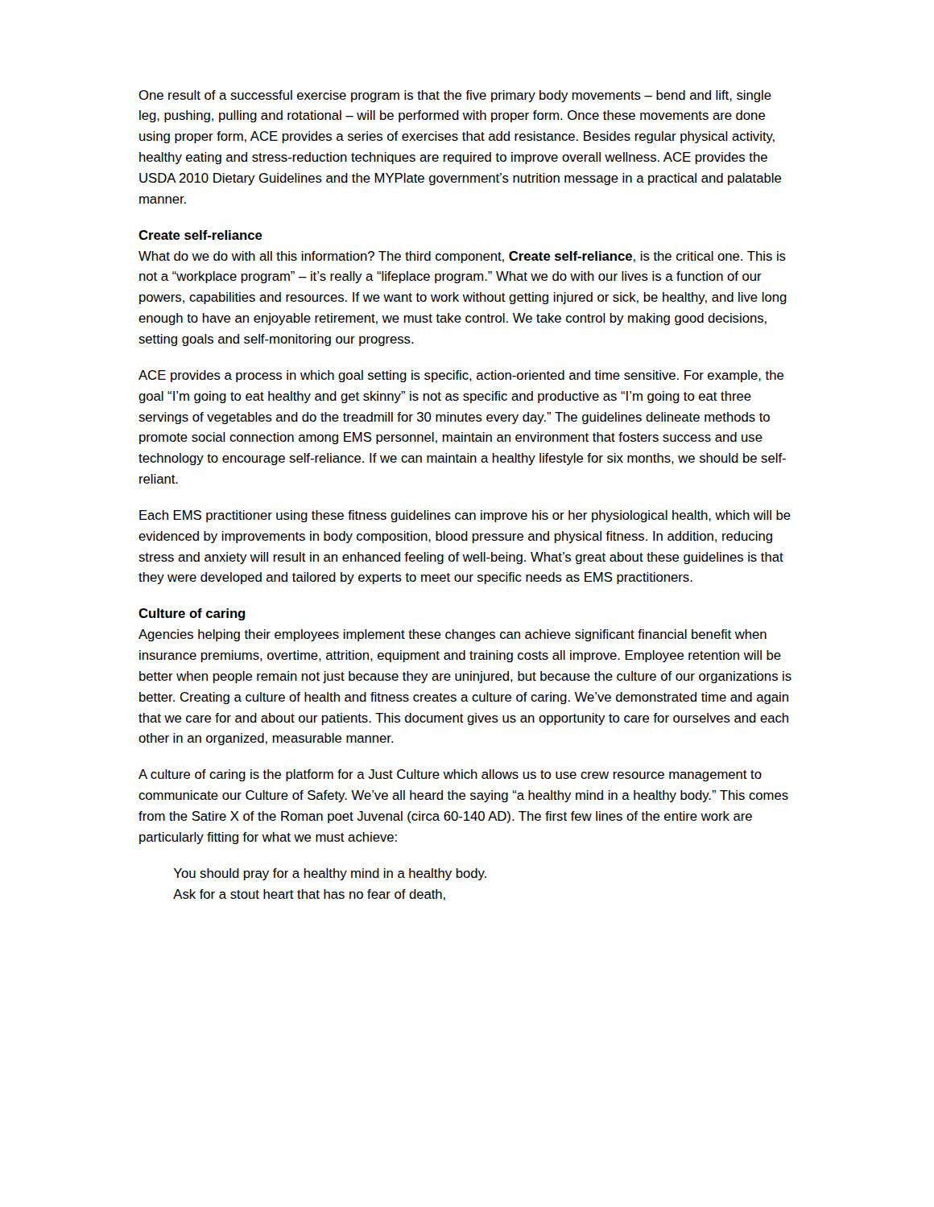One result of a successful exercise program is that the five primary body movements – bend and lift, single leg, pushing, pulling and rotational – will be performed with proper form. Once these movements are done using proper form, ACE provides a series of exercises that add resistance. Besides regular physical activity, healthy eating and stress-reduction techniques are required to improve overall wellness. ACE provides the USDA 2010 Dietary Guidelines and the MYPlate government’s nutrition message in a practical and palatable manner.
Create self-reliance
What do we do with all this information? The third component, Create self-reliance, is the critical one. This is not a “workplace program” – it’s really a “lifeplace program.” What we do with our lives is a function of our powers, capabilities and resources. If we want to work without getting injured or sick, be healthy, and live long enough to have an enjoyable retirement, we must take control. We take control by making good decisions, setting goals and self-monitoring our progress.
ACE provides a process in which goal setting is specific, action-oriented and time sensitive. For example, the goal “I’m going to eat healthy and get skinny” is not as specific and productive as “I’m going to eat three servings of vegetables and do the treadmill for 30 minutes every day.” The guidelines delineate methods to promote social connection among EMS personnel, maintain an environment that fosters success and use technology to encourage self-reliance. If we can maintain a healthy lifestyle for six months, we should be self-reliant.
Each EMS practitioner using these fitness guidelines can improve his or her physiological health, which will be evidenced by improvements in body composition, blood pressure and physical fitness. In addition, reducing stress and anxiety will result in an enhanced feeling of well-being. What’s great about these guidelines is that they were developed and tailored by experts to meet our specific needs as EMS practitioners.
Culture of caring
Agencies helping their employees implement these changes can achieve significant financial benefit when insurance premiums, overtime, attrition, equipment and training costs all improve. Employee retention will be better when people remain not just because they are uninjured, but because the culture of our organizations is better. Creating a culture of health and fitness creates a culture of caring. We’ve demonstrated time and again that we care for and about our patients. This document gives us an opportunity to care for ourselves and each other in an organized, measurable manner.
A culture of caring is the platform for a Just Culture which allows us to use crew resource management to communicate our Culture of Safety. We’ve all heard the saying “a healthy mind in a healthy body.” This comes from the Satire X of the Roman poet Juvenal (circa 60-140 AD). The first few lines of the entire work are particularly fitting for what we must achieve:
You should pray for a healthy mind in a healthy body.
Ask for a stout heart that has no fear of death,